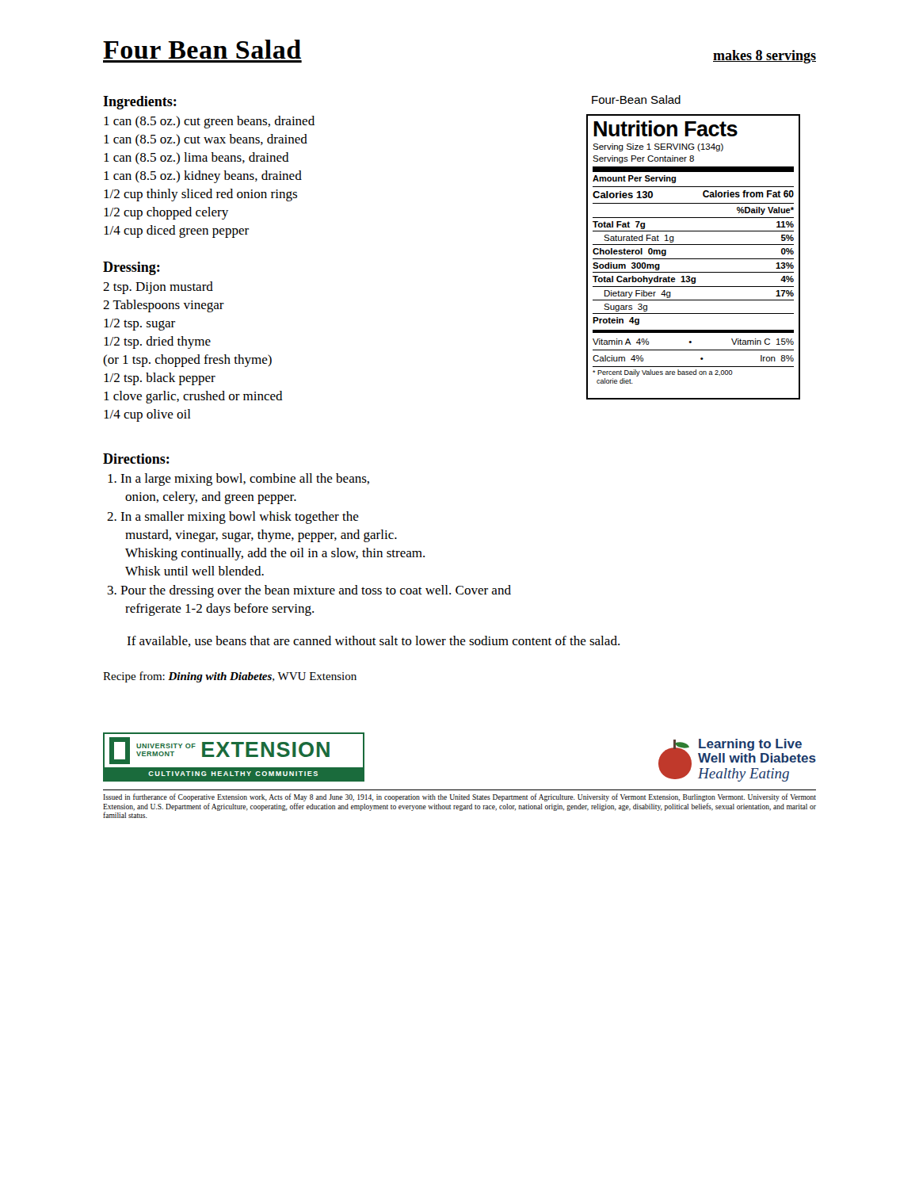Four Bean Salad
makes 8 servings
Ingredients:
1 can (8.5 oz.) cut green beans, drained
1 can (8.5 oz.) cut wax beans, drained
1 can (8.5 oz.) lima beans, drained
1 can (8.5 oz.) kidney beans, drained
1/2 cup thinly sliced red onion rings
1/2 cup chopped celery
1/4 cup diced green pepper
Dressing:
2 tsp. Dijon mustard
2 Tablespoons vinegar
1/2 tsp. sugar
1/2 tsp. dried thyme
(or 1 tsp. chopped fresh thyme)
1/2 tsp. black pepper
1 clove garlic, crushed or minced
1/4 cup olive oil
Four-Bean Salad
Nutrition Facts
Serving Size 1 SERVING (134g)
Servings Per Container 8
Amount Per Serving
Calories 130 Calories from Fat 60
%Daily Value*
| Total Fat 7g | 11% |
| Saturated Fat 1g | 5% |
| Cholesterol 0mg | 0% |
| Sodium 300mg | 13% |
| Total Carbohydrate 13g | 4% |
| Dietary Fiber 4g | 17% |
| Sugars 3g | |
| Protein 4g | |
Vitamin A 4% • Vitamin C 15%
Calcium 4% • Iron 8%
* Percent Daily Values are based on a 2,000
calorie diet.
Directions:
In a large mixing bowl, combine all the beans, onion, celery, and green pepper.
In a smaller mixing bowl whisk together the mustard, vinegar, sugar, thyme, pepper, and garlic. Whisking continually, add the oil in a slow, thin stream. Whisk until well blended.
Pour the dressing over the bean mixture and toss to coat well. Cover and refrigerate 1-2 days before serving.
If available, use beans that are canned without salt to lower the sodium content of the salad.
Recipe from: Dining with Diabetes, WVU Extension
UNIVERSITY OF
VERMONT
EXTENSION
CULTIVATING HEALTHY COMMUNITIES
Learning to Live
Well with Diabetes
Healthy Eating
Issued in furtherance of Cooperative Extension work, Acts of May 8 and June 30, 1914, in cooperation with the United States Department of Agriculture. University of Vermont Extension, Burlington Vermont. University of Vermont Extension, and U.S. Department of Agriculture, cooperating, offer education and employment to everyone without regard to race, color, national origin, gender, religion, age, disability, political beliefs, sexual orientation, and marital or familial status.